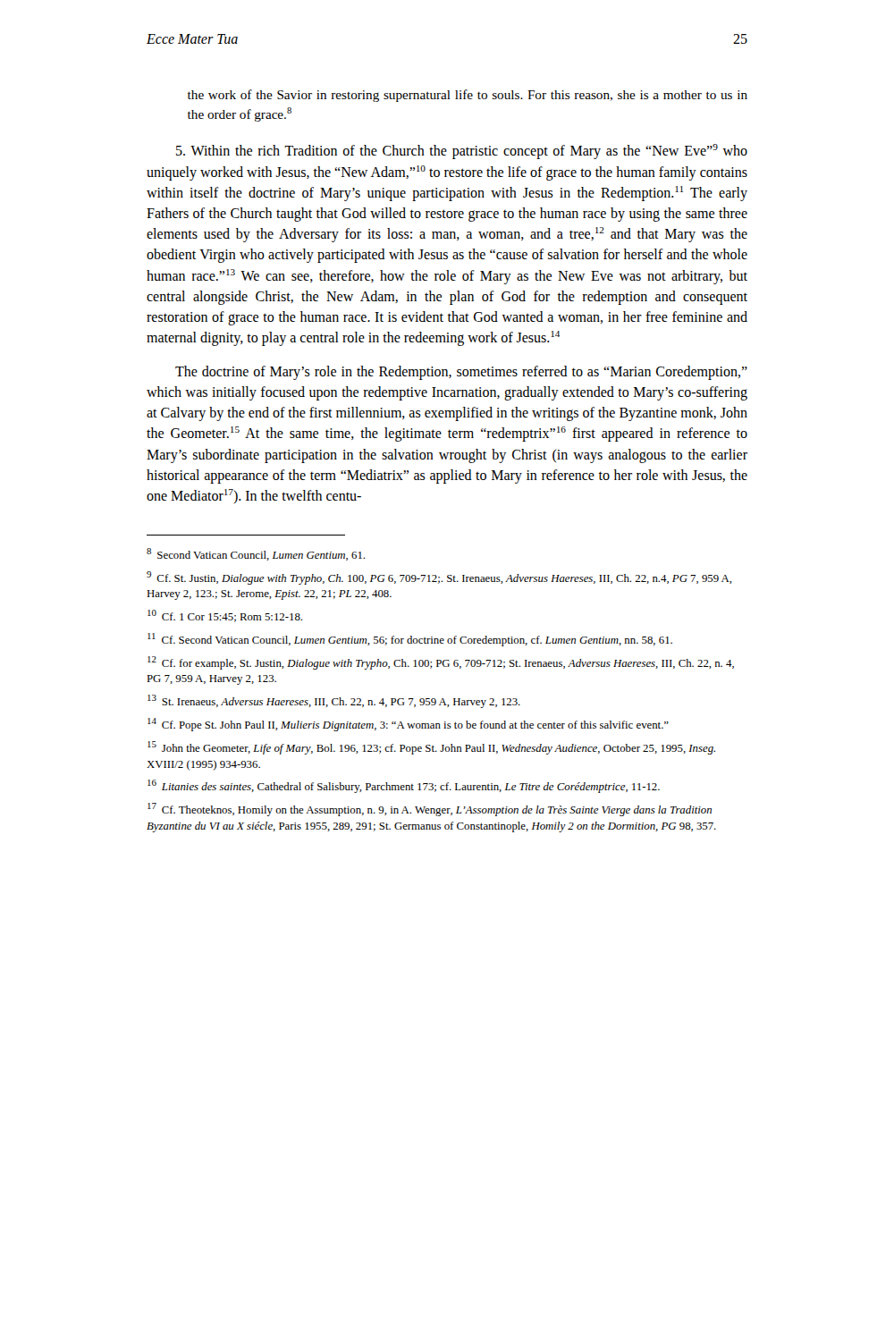Ecce Mater Tua 25
the work of the Savior in restoring supernatural life to souls. For this reason, she is a mother to us in the order of grace.8
5. Within the rich Tradition of the Church the patristic concept of Mary as the “New Eve”9 who uniquely worked with Jesus, the “New Adam,”10 to restore the life of grace to the human family contains within itself the doctrine of Mary’s unique participation with Jesus in the Redemption.11 The early Fathers of the Church taught that God willed to restore grace to the human race by using the same three elements used by the Adversary for its loss: a man, a woman, and a tree,12 and that Mary was the obedient Virgin who actively participated with Jesus as the “cause of salvation for herself and the whole human race.”13 We can see, therefore, how the role of Mary as the New Eve was not arbitrary, but central alongside Christ, the New Adam, in the plan of God for the redemption and consequent restoration of grace to the human race. It is evident that God wanted a woman, in her free feminine and maternal dignity, to play a central role in the redeeming work of Jesus.14
The doctrine of Mary’s role in the Redemption, sometimes referred to as “Marian Coredemption,” which was initially focused upon the redemptive Incarnation, gradually extended to Mary’s co-suffering at Calvary by the end of the first millennium, as exemplified in the writings of the Byzantine monk, John the Geometer.15 At the same time, the legitimate term “redemptrix”16 first appeared in reference to Mary’s subordinate participation in the salvation wrought by Christ (in ways analogous to the earlier historical appearance of the term “Mediatrix” as applied to Mary in reference to her role with Jesus, the one Mediator17). In the twelfth centu-
8 Second Vatican Council, Lumen Gentium, 61.
9 Cf. St. Justin, Dialogue with Trypho, Ch. 100, PG 6, 709-712;. St. Irenaeus, Adversus Haereses, III, Ch. 22, n.4, PG 7, 959 A, Harvey 2, 123.; St. Jerome, Epist. 22, 21; PL 22, 408.
10 Cf. 1 Cor 15:45; Rom 5:12-18.
11 Cf. Second Vatican Council, Lumen Gentium, 56; for doctrine of Coredemption, cf. Lumen Gentium, nn. 58, 61.
12 Cf. for example, St. Justin, Dialogue with Trypho, Ch. 100; PG 6, 709-712; St. Irenaeus, Adversus Haereses, III, Ch. 22, n. 4, PG 7, 959 A, Harvey 2, 123.
13 St. Irenaeus, Adversus Haereses, III, Ch. 22, n. 4, PG 7, 959 A, Harvey 2, 123.
14 Cf. Pope St. John Paul II, Mulieris Dignitatem, 3: “A woman is to be found at the center of this salvific event.”
15 John the Geometer, Life of Mary, Bol. 196, 123; cf. Pope St. John Paul II, Wednesday Audience, October 25, 1995, Inseg. XVIII/2 (1995) 934-936.
16 Litanies des saintes, Cathedral of Salisbury, Parchment 173; cf. Laurentin, Le Titre de Corédemptrice, 11-12.
17 Cf. Theoteknos, Homily on the Assumption, n. 9, in A. Wenger, L’Assomption de la Très Sainte Vierge dans la Tradition Byzantine du VI au X siécle, Paris 1955, 289, 291; St. Germanus of Constantinople, Homily 2 on the Dormition, PG 98, 357.